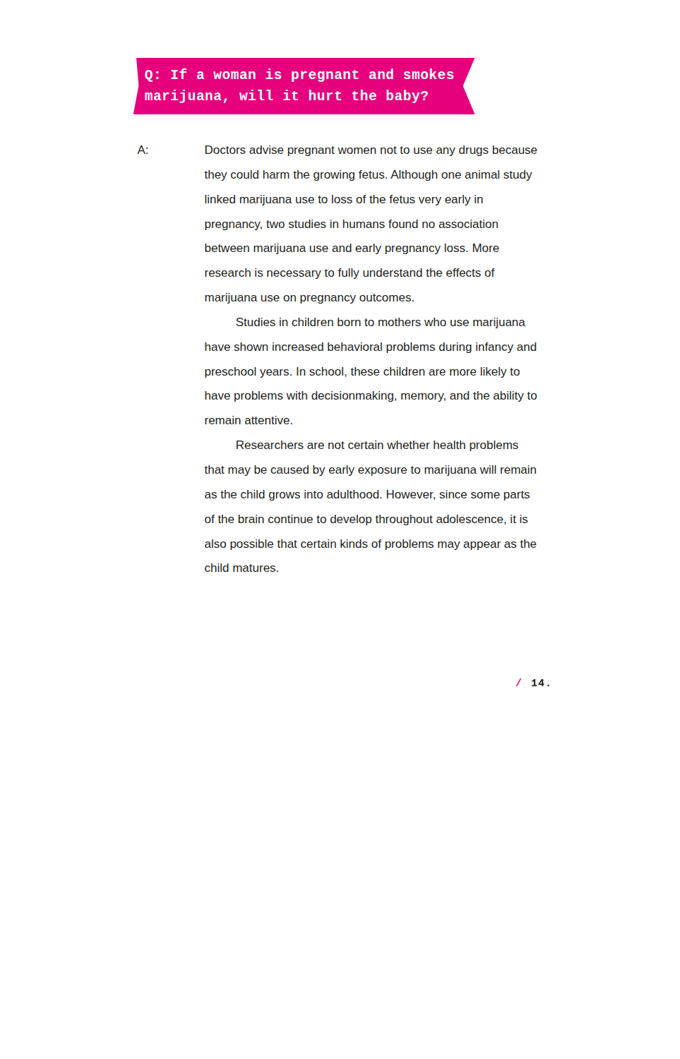Q: If a woman is pregnant and smokes marijuana, will it hurt the baby?
A:
Doctors advise pregnant women not to use any drugs because they could harm the growing fetus. Although one animal study linked marijuana use to loss of the fetus very early in pregnancy, two studies in humans found no association between marijuana use and early pregnancy loss. More research is necessary to fully understand the effects of marijuana use on pregnancy outcomes.
Studies in children born to mothers who use marijuana have shown increased behavioral problems during infancy and preschool years. In school, these children are more likely to have problems with decisionmaking, memory, and the ability to remain attentive.
Researchers are not certain whether health problems that may be caused by early exposure to marijuana will remain as the child grows into adulthood. However, since some parts of the brain continue to develop throughout adolescence, it is also possible that certain kinds of problems may appear as the child matures.
/ 14.